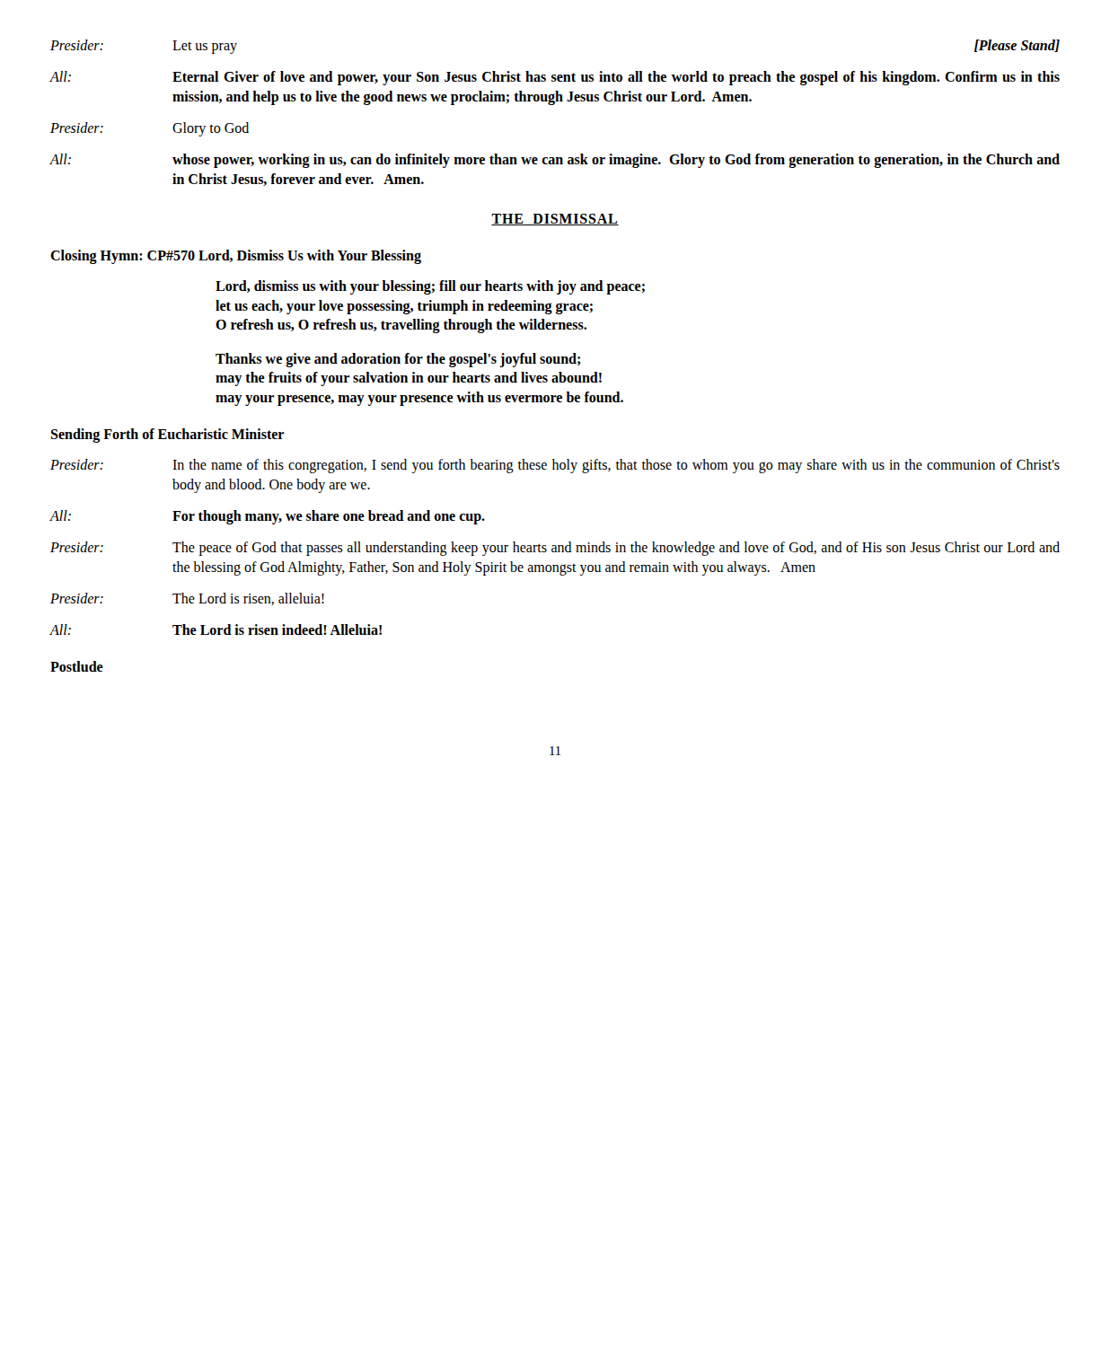Presider:
Let us pray [Please Stand]
All:
Eternal Giver of love and power, your Son Jesus Christ has sent us into all the world to preach the gospel of his kingdom. Confirm us in this mission, and help us to live the good news we proclaim; through Jesus Christ our Lord. Amen.
Presider:
Glory to God
All:
whose power, working in us, can do infinitely more than we can ask or imagine. Glory to God from generation to generation, in the Church and in Christ Jesus, forever and ever. Amen.
THE DISMISSAL
Closing Hymn: CP#570 Lord, Dismiss Us with Your Blessing
Lord, dismiss us with your blessing; fill our hearts with joy and peace;
let us each, your love possessing, triumph in redeeming grace;
O refresh us, O refresh us, travelling through the wilderness.
Thanks we give and adoration for the gospel's joyful sound;
may the fruits of your salvation in our hearts and lives abound!
may your presence, may your presence with us evermore be found.
Sending Forth of Eucharistic Minister
Presider:
In the name of this congregation, I send you forth bearing these holy gifts, that those to whom you go may share with us in the communion of Christ's body and blood. One body are we.
All:
For though many, we share one bread and one cup.
Presider:
The peace of God that passes all understanding keep your hearts and minds in the knowledge and love of God, and of His son Jesus Christ our Lord and the blessing of God Almighty, Father, Son and Holy Spirit be amongst you and remain with you always. Amen
Presider:
The Lord is risen, alleluia!
All:
The Lord is risen indeed! Alleluia!
Postlude
11